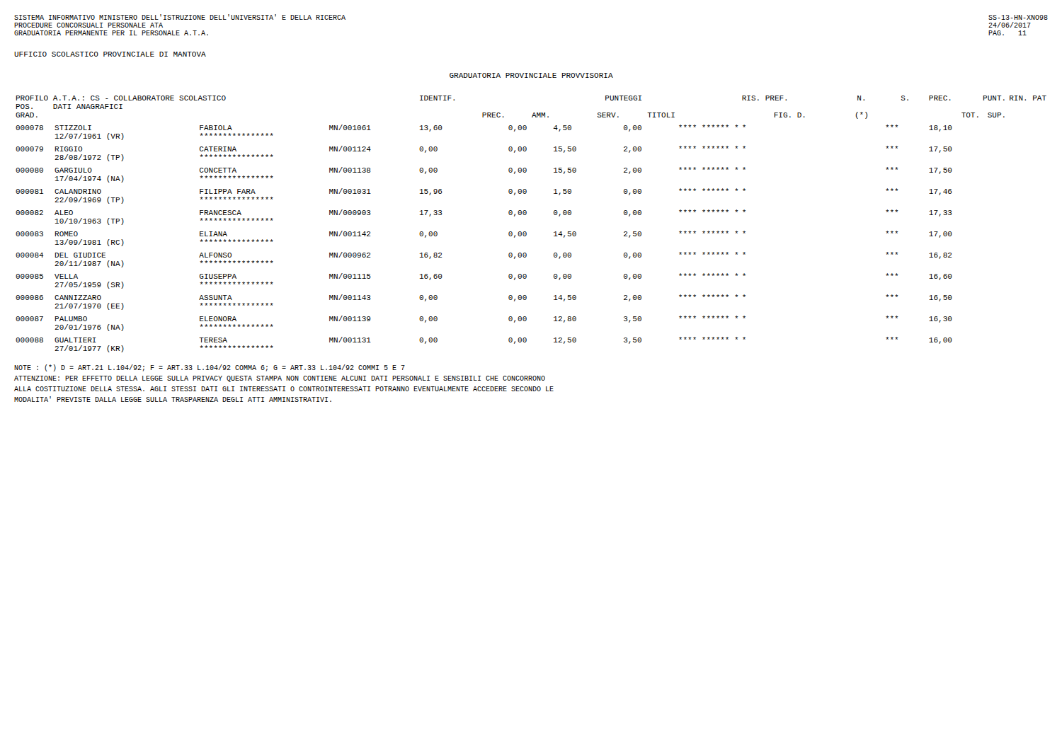SS-13-HN-XNO98 24/06/2017 PAG. 11
SISTEMA INFORMATIVO MINISTERO DELL'ISTRUZIONE DELL'UNIVERSITA' E DELLA RICERCA PROCEDURE CONCORSUALI PERSONALE ATA GRADUATORIA PERMANENTE PER IL PERSONALE A.T.A.
UFFICIO SCOLASTICO PROVINCIALE DI MANTOVA
GRADUATORIA PROVINCIALE PROVVISORIA
| PROFILO A.T.A.: CS - COLLABORATORE SCOLASTICO | IDENTIF. | PUNTEGGI | RIS. PREF. | N. | S. | PREC. | PUNT. | RIN. PAT |
| POS. DATI ANAGRAFICI | | | | | | | | | | | |
| GRAD. | | | | PREC. | AMM. | SERV. | TITOLI | | FIG. D. | (*) | | TOT. | SUP. | |
| 000078 | STIZZOLI | FABIOLA | MN/001061 | 13,60 | 0,00 | 4,50 | 0,00 | **** ****** * | * | | *** | 18,10 | | |
| | 12/07/1961 (VR) | **************** | | | | | | | | | | | | |
| 000079 | RIGGIO | CATERINA | MN/001124 | 0,00 | 0,00 | 15,50 | 2,00 | **** ****** * | * | | *** | 17,50 | | |
| | 28/08/1972 (TP) | **************** | | | | | | | | | | | | |
| 000080 | GARGIULO | CONCETTA | MN/001138 | 0,00 | 0,00 | 15,50 | 2,00 | **** ****** * | * | | *** | 17,50 | | |
| | 17/04/1974 (NA) | **************** | | | | | | | | | | | | |
| 000081 | CALANDRINO | FILIPPA FARA | MN/001031 | 15,96 | 0,00 | 1,50 | 0,00 | **** ****** * | * | | *** | 17,46 | | |
| | 22/09/1969 (TP) | **************** | | | | | | | | | | | | |
| 000082 | ALEO | FRANCESCA | MN/000903 | 17,33 | 0,00 | 0,00 | 0,00 | **** ****** * | * | | *** | 17,33 | | |
| | 10/10/1963 (TP) | **************** | | | | | | | | | | | | |
| 000083 | ROMEO | ELIANA | MN/001142 | 0,00 | 0,00 | 14,50 | 2,50 | **** ****** * | * | | *** | 17,00 | | |
| | 13/09/1981 (RC) | **************** | | | | | | | | | | | | |
| 000084 | DEL GIUDICE | ALFONSO | MN/000962 | 16,82 | 0,00 | 0,00 | 0,00 | **** ****** * | * | | *** | 16,82 | | |
| | 20/11/1987 (NA) | **************** | | | | | | | | | | | | |
| 000085 | VELLA | GIUSEPPA | MN/001115 | 16,60 | 0,00 | 0,00 | 0,00 | **** ****** * | * | | *** | 16,60 | | |
| | 27/05/1959 (SR) | **************** | | | | | | | | | | | | |
| 000086 | CANNIZZARO | ASSUNTA | MN/001143 | 0,00 | 0,00 | 14,50 | 2,00 | **** ****** * | * | | *** | 16,50 | | |
| | 21/07/1970 (EE) | **************** | | | | | | | | | | | | |
| 000087 | PALUMBO | ELEONORA | MN/001139 | 0,00 | 0,00 | 12,80 | 3,50 | **** ****** * | * | | *** | 16,30 | | |
| | 20/01/1976 (NA) | **************** | | | | | | | | | | | | |
| 000088 | GUALTIERI | TERESA | MN/001131 | 0,00 | 0,00 | 12,50 | 3,50 | **** ****** * | * | | *** | 16,00 | | |
| | 27/01/1977 (KR) | **************** | | | | | | | | | | | | |
NOTE : (*) D = ART.21 L.104/92; F = ART.33 L.104/92 COMMA 6; G = ART.33 L.104/92 COMMI 5 E 7
ATTENZIONE: PER EFFETTO DELLA LEGGE SULLA PRIVACY QUESTA STAMPA NON CONTIENE ALCUNI DATI PERSONALI E SENSIBILI CHE CONCORRONO
ALLA COSTITUZIONE DELLA STESSA. AGLI STESSI DATI GLI INTERESSATI O CONTROINTERESSATI POTRANNO EVENTUALMENTE ACCEDERE SECONDO LE
MODALITA' PREVISTE DALLA LEGGE SULLA TRASPARENZA DEGLI ATTI AMMINISTRATIVI.